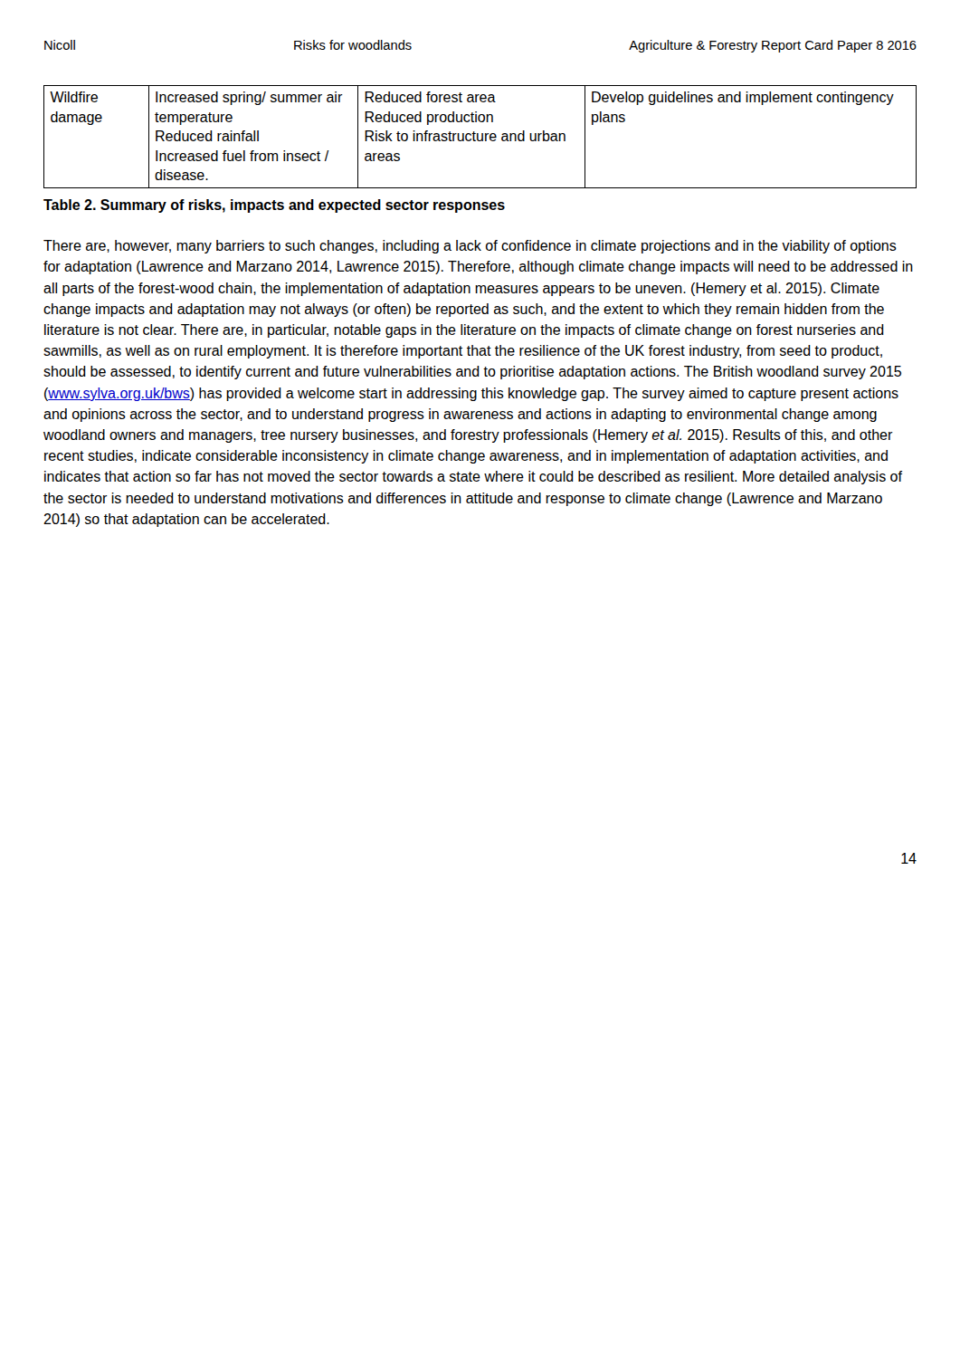Nicoll Risks for woodlands Agriculture & Forestry Report Card Paper 8 2016
| Wildfire damage | Increased spring/ summer air temperature Reduced rainfall Increased fuel from insect / disease. | Reduced forest area Reduced production Risk to infrastructure and urban areas | Develop guidelines and implement contingency plans |
Table 2. Summary of risks, impacts and expected sector responses
There are, however, many barriers to such changes, including a lack of confidence in climate projections and in the viability of options for adaptation (Lawrence and Marzano 2014, Lawrence 2015). Therefore, although climate change impacts will need to be addressed in all parts of the forest-wood chain, the implementation of adaptation measures appears to be uneven. (Hemery et al. 2015). Climate change impacts and adaptation may not always (or often) be reported as such, and the extent to which they remain hidden from the literature is not clear. There are, in particular, notable gaps in the literature on the impacts of climate change on forest nurseries and sawmills, as well as on rural employment. It is therefore important that the resilience of the UK forest industry, from seed to product, should be assessed, to identify current and future vulnerabilities and to prioritise adaptation actions. The British woodland survey 2015 (www.sylva.org.uk/bws) has provided a welcome start in addressing this knowledge gap. The survey aimed to capture present actions and opinions across the sector, and to understand progress in awareness and actions in adapting to environmental change among woodland owners and managers, tree nursery businesses, and forestry professionals (Hemery et al. 2015). Results of this, and other recent studies, indicate considerable inconsistency in climate change awareness, and in implementation of adaptation activities, and indicates that action so far has not moved the sector towards a state where it could be described as resilient. More detailed analysis of the sector is needed to understand motivations and differences in attitude and response to climate change (Lawrence and Marzano 2014) so that adaptation can be accelerated.
14